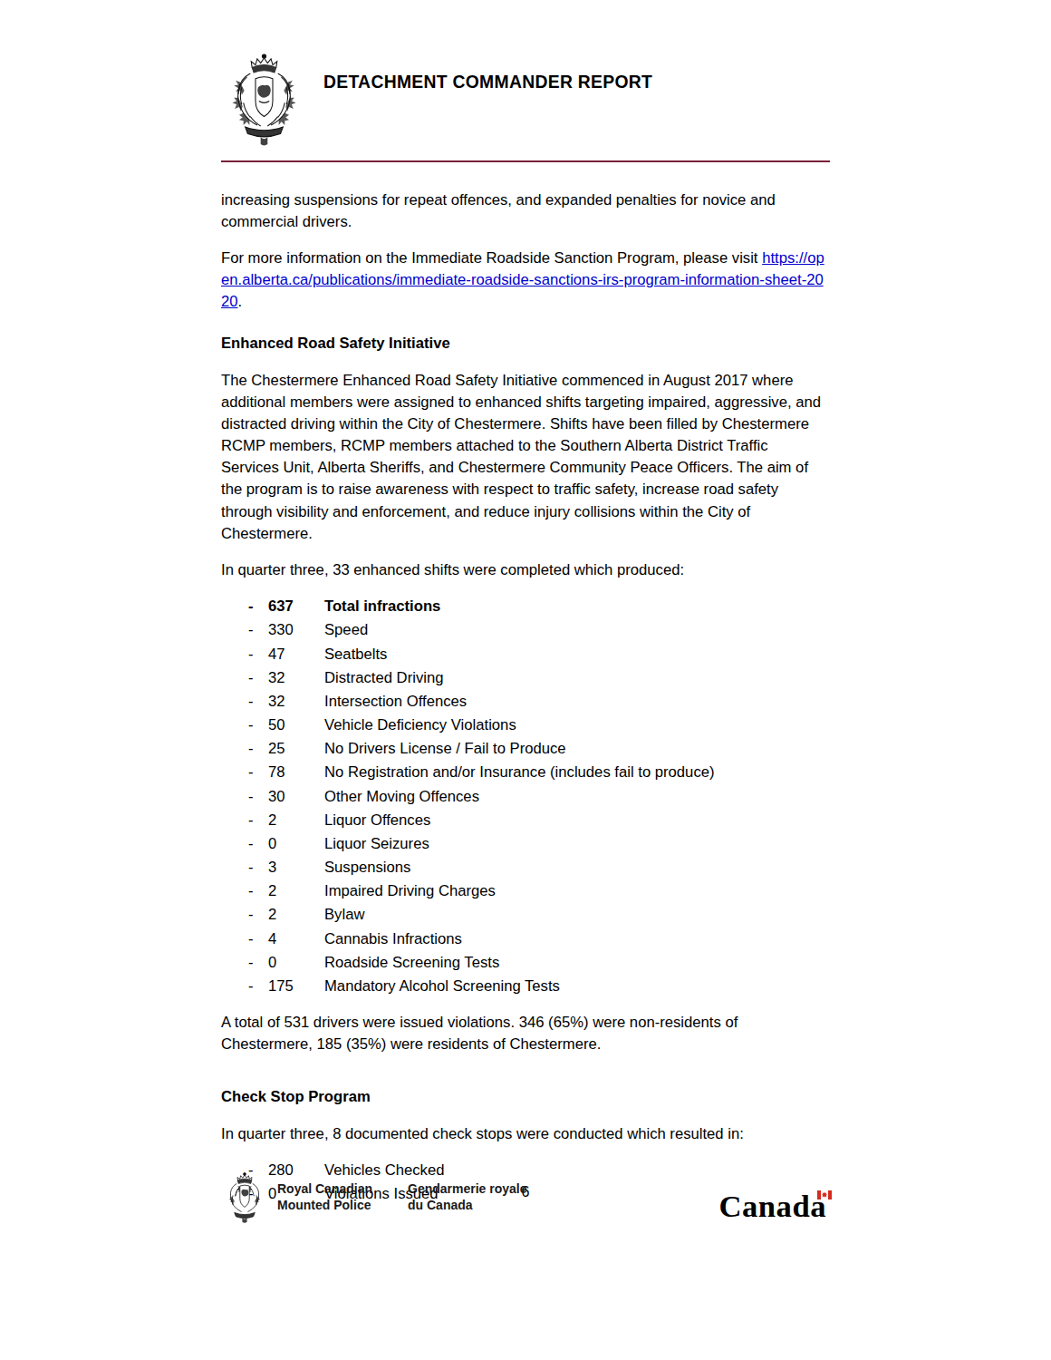DETACHMENT COMMANDER REPORT
increasing suspensions for repeat offences, and expanded penalties for novice and commercial drivers.
For more information on the Immediate Roadside Sanction Program, please visit https://open.alberta.ca/publications/immediate-roadside-sanctions-irs-program-information-sheet-2020.
Enhanced Road Safety Initiative
The Chestermere Enhanced Road Safety Initiative commenced in August 2017 where additional members were assigned to enhanced shifts targeting impaired, aggressive, and distracted driving within the City of Chestermere. Shifts have been filled by Chestermere RCMP members, RCMP members attached to the Southern Alberta District Traffic Services Unit, Alberta Sheriffs, and Chestermere Community Peace Officers. The aim of the program is to raise awareness with respect to traffic safety, increase road safety through visibility and enforcement, and reduce injury collisions within the City of Chestermere.
In quarter three, 33 enhanced shifts were completed which produced:
-637 Total infractions
-330 Speed
-47 Seatbelts
-32 Distracted Driving
-32 Intersection Offences
-50 Vehicle Deficiency Violations
-25 No Drivers License / Fail to Produce
-78 No Registration and/or Insurance (includes fail to produce)
-30 Other Moving Offences
-2 Liquor Offences
-0 Liquor Seizures
-3 Suspensions
-2 Impaired Driving Charges
-2 Bylaw
-4 Cannabis Infractions
-0 Roadside Screening Tests
-175 Mandatory Alcohol Screening Tests
A total of 531 drivers were issued violations. 346 (65%) were non-residents of Chestermere, 185 (35%) were residents of Chestermere.
Check Stop Program
In quarter three, 8 documented check stops were conducted which resulted in:
-280 Vehicles Checked
-0 Violations Issued
6
Royal Canadian Gendarmerie royale
Mounted Police du Canada
Canada